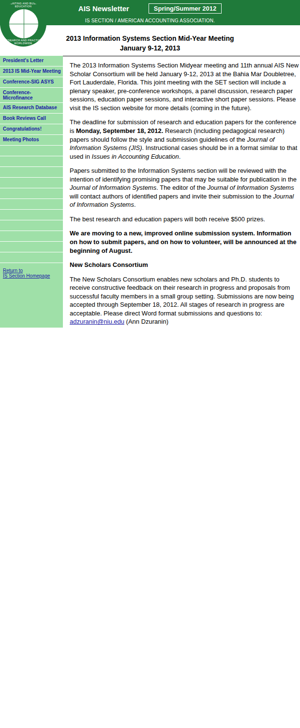ACCOUNTING AND BUSINESS EDUCATION
RESEARCH AND PRACTICE WORLDWIDE
AIS Newsletter Spring/Summer 2012
IS SECTION / AMERICAN ACCOUNTING ASSOCIATION.
2013 Information Systems Section Mid-Year Meeting
January 9-12, 2013
President's Letter
2013 IS Mid-Year Meeting
Conference-SIG ASYS
Conference-Microfinance
AIS Research Database
Book Reviews Call
Congratulations!
Meeting Photos
Return to
IS Section Homepage
The 2013 Information Systems Section Midyear meeting and 11th annual AIS New Scholar Consortium will be held January 9-12, 2013 at the Bahia Mar Doubletree, Fort Lauderdale, Florida. This joint meeting with the SET section will include a plenary speaker, pre-conference workshops, a panel discussion, research paper sessions, education paper sessions, and interactive short paper sessions. Please visit the IS section website for more details (coming in the future).
The deadline for submission of research and education papers for the conference is Monday, September 18, 2012. Research (including pedagogical research) papers should follow the style and submission guidelines of the Journal of Information Systems (JIS). Instructional cases should be in a format similar to that used in Issues in Accounting Education.
Papers submitted to the Information Systems section will be reviewed with the intention of identifying promising papers that may be suitable for publication in the Journal of Information Systems. The editor of the Journal of Information Systems will contact authors of identified papers and invite their submission to the Journal of Information Systems.
The best research and education papers will both receive $500 prizes.
We are moving to a new, improved online submission system. Information on how to submit papers, and on how to volunteer, will be announced at the beginning of August.
New Scholars Consortium
The New Scholars Consortium enables new scholars and Ph.D. students to receive constructive feedback on their research in progress and proposals from successful faculty members in a small group setting. Submissions are now being accepted through September 18, 2012. All stages of research in progress are acceptable. Please direct Word format submissions and questions to: adzuranin@niu.edu (Ann Dzuranin)